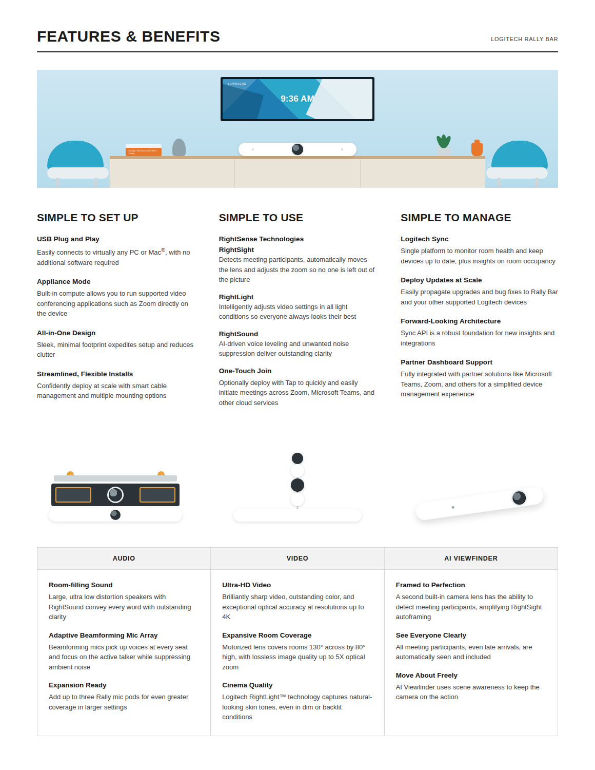Features & Benefits
Logitech Rally Bar
Townsend 9:36 AM
Design, Structure and Office Living
Simple to Set Up
USB Plug and Play
Easily connects to virtually any PC or Mac®, with no additional software required
Appliance Mode
Built-in compute allows you to run supported video conferencing applications such as Zoom directly on the device
All-in-One Design
Sleek, minimal footprint expedites setup and reduces clutter
Streamlined, Flexible Installs
Confidently deploy at scale with smart cable management and multiple mounting options
Simple to Use
RightSense Technologies
RightSight
Detects meeting participants, automatically moves the lens and adjusts the zoom so no one is left out of the picture
RightLight
Intelligently adjusts video settings in all light conditions so everyone always looks their best
RightSound
AI-driven voice leveling and unwanted noise suppression deliver outstanding clarity
One-Touch Join
Optionally deploy with Tap to quickly and easily initiate meetings across Zoom, Microsoft Teams, and other cloud services
Simple to Manage
Logitech Sync
Single platform to monitor room health and keep devices up to date, plus insights on room occupancy
Deploy Updates at Scale
Easily propagate upgrades and bug fixes to Rally Bar and your other supported Logitech devices
Forward-Looking Architecture
Sync API is a robust foundation for new insights and integrations
Partner Dashboard Support
Fully integrated with partner solutions like Microsoft Teams, Zoom, and others for a simplified device management experience
| Audio | Video | AI Viewfinder |
| --- | --- | --- |
| Room-filling Sound Large, ultra low distortion speakers with RightSound convey every word with outstanding clarity Adaptive Beamforming Mic Array Beamforming mics pick up voices at every seat and focus on the active talker while suppressing ambient noise Expansion Ready Add up to three Rally mic pods for even greater coverage in larger settings | Ultra-HD Video Brilliantly sharp video, outstanding color, and exceptional optical accuracy at resolutions up to 4K Expansive Room Coverage Motorized lens covers rooms 130° across by 80° high, with lossless image quality up to 5X optical zoom Cinema Quality Logitech RightLight™ technology captures natural-looking skin tones, even in dim or backlit conditions | Framed to Perfection A second built-in camera lens has the ability to detect meeting participants, amplifying RightSight autoframing See Everyone Clearly All meeting participants, even late arrivals, are automatically seen and included Move About Freely AI Viewfinder uses scene awareness to keep the camera on the action |